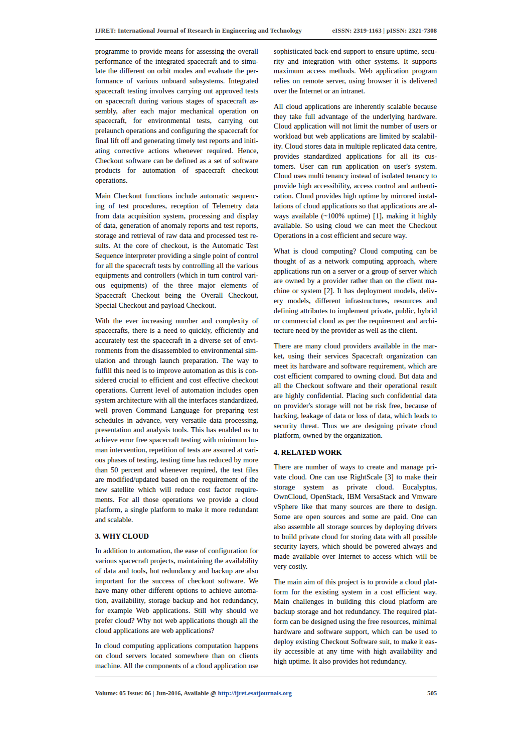IJRET: International Journal of Research in Engineering and Technology eISSN: 2319-1163 | pISSN: 2321-7308
programme to provide means for assessing the overall performance of the integrated spacecraft and to simulate the different on orbit modes and evaluate the performance of various onboard subsystems. Integrated spacecraft testing involves carrying out approved tests on spacecraft during various stages of spacecraft assembly, after each major mechanical operation on spacecraft, for environmental tests, carrying out prelaunch operations and configuring the spacecraft for final lift off and generating timely test reports and initiating corrective actions whenever required. Hence, Checkout software can be defined as a set of software products for automation of spacecraft checkout operations.
Main Checkout functions include automatic sequencing of test procedures, reception of Telemetry data from data acquisition system, processing and display of data, generation of anomaly reports and test reports, storage and retrieval of raw data and processed test results. At the core of checkout, is the Automatic Test Sequence interpreter providing a single point of control for all the spacecraft tests by controlling all the various equipments and controllers (which in turn control various equipments) of the three major elements of Spacecraft Checkout being the Overall Checkout, Special Checkout and payload Checkout.
With the ever increasing number and complexity of spacecrafts, there is a need to quickly, efficiently and accurately test the spacecraft in a diverse set of environments from the disassembled to environmental simulation and through launch preparation. The way to fulfill this need is to improve automation as this is considered crucial to efficient and cost effective checkout operations. Current level of automation includes open system architecture with all the interfaces standardized, well proven Command Language for preparing test schedules in advance, very versatile data processing, presentation and analysis tools. This has enabled us to achieve error free spacecraft testing with minimum human intervention, repetition of tests are assured at various phases of testing, testing time has reduced by more than 50 percent and whenever required, the test files are modified/updated based on the requirement of the new satellite which will reduce cost factor requirements. For all those operations we provide a cloud platform, a single platform to make it more redundant and scalable.
3. WHY CLOUD
In addition to automation, the ease of configuration for various spacecraft projects, maintaining the availability of data and tools, hot redundancy and backup are also important for the success of checkout software. We have many other different options to achieve automation, availability, storage backup and hot redundancy, for example Web applications. Still why should we prefer cloud? Why not web applications though all the cloud applications are web applications?
In cloud computing applications computation happens on cloud servers located somewhere than on clients machine. All the components of a cloud application use sophisticated back-end support to ensure uptime, security and integration with other systems. It supports maximum access methods. Web application program relies on remote server, using browser it is delivered over the Internet or an intranet.
All cloud applications are inherently scalable because they take full advantage of the underlying hardware. Cloud application will not limit the number of users or workload but web applications are limited by scalability. Cloud stores data in multiple replicated data centre, provides standardized applications for all its customers. User can run application on user's system. Cloud uses multi tenancy instead of isolated tenancy to provide high accessibility, access control and authentication. Cloud provides high uptime by mirrored installations of cloud applications so that applications are always available (~100% uptime) [1], making it highly available. So using cloud we can meet the Checkout Operations in a cost efficient and secure way.
What is cloud computing? Cloud computing can be thought of as a network computing approach, where applications run on a server or a group of server which are owned by a provider rather than on the client machine or system [2]. It has deployment models, delivery models, different infrastructures, resources and defining attributes to implement private, public, hybrid or commercial cloud as per the requirement and architecture need by the provider as well as the client.
There are many cloud providers available in the market, using their services Spacecraft organization can meet its hardware and software requirement, which are cost efficient compared to owning cloud. But data and all the Checkout software and their operational result are highly confidential. Placing such confidential data on provider's storage will not be risk free, because of hacking, leakage of data or loss of data, which leads to security threat. Thus we are designing private cloud platform, owned by the organization.
4. RELATED WORK
There are number of ways to create and manage private cloud. One can use RightScale [3] to make their storage system as private cloud. Eucalyptus, OwnCloud, OpenStack, IBM VersaStack and Vmware vSphere like that many sources are there to design. Some are open sources and some are paid. One can also assemble all storage sources by deploying drivers to build private cloud for storing data with all possible security layers, which should be powered always and made available over Internet to access which will be very costly.
The main aim of this project is to provide a cloud platform for the existing system in a cost efficient way. Main challenges in building this cloud platform are backup storage and hot redundancy. The required platform can be designed using the free resources, minimal hardware and software support, which can be used to deploy existing Checkout Software suit, to make it easily accessible at any time with high availability and high uptime. It also provides hot redundancy.
Volume: 05 Issue: 06 | Jun-2016, Available @ http://ijret.esatjournals.org 505